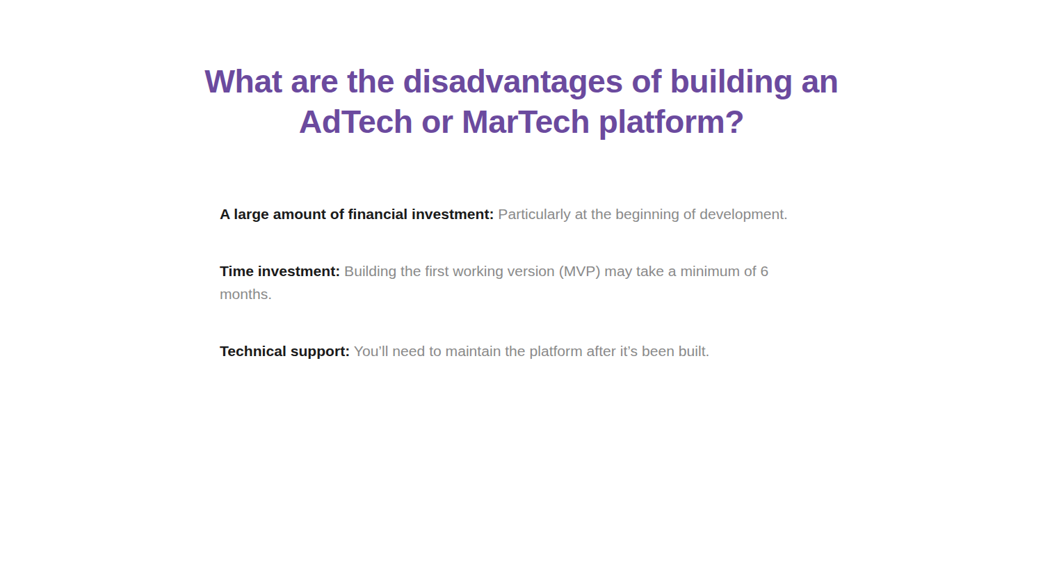What are the disadvantages of building an AdTech or MarTech platform?
A large amount of financial investment: Particularly at the beginning of development.
Time investment: Building the first working version (MVP) may take a minimum of 6 months.
Technical support: You’ll need to maintain the platform after it’s been built.